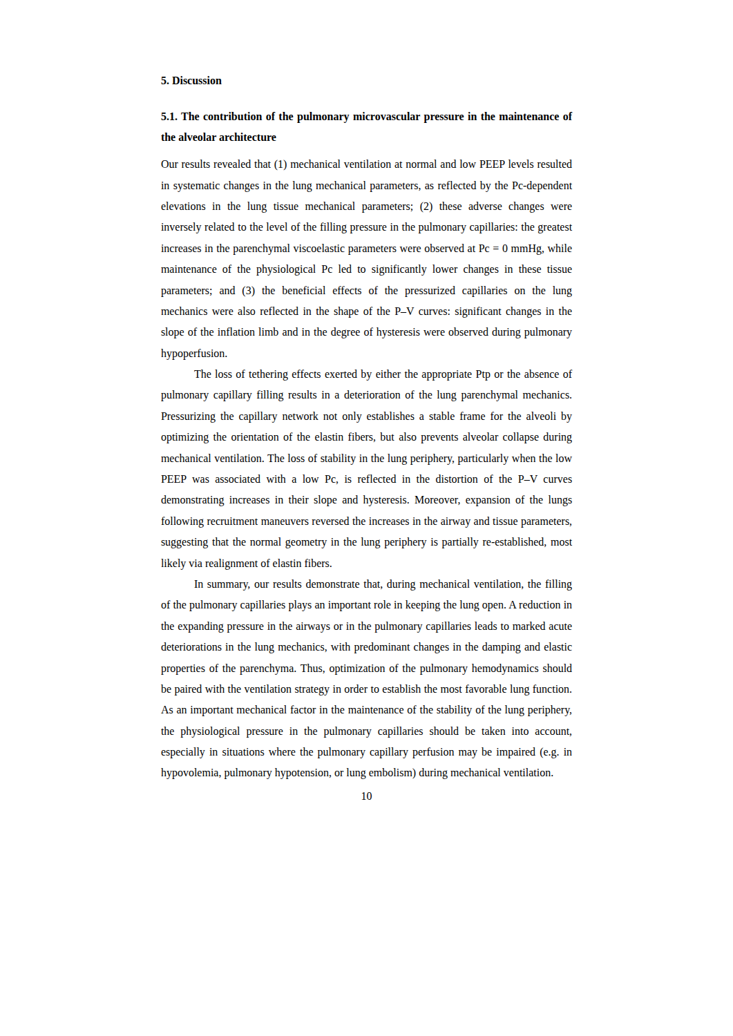5. Discussion
5.1. The contribution of the pulmonary microvascular pressure in the maintenance of the alveolar architecture
Our results revealed that (1) mechanical ventilation at normal and low PEEP levels resulted in systematic changes in the lung mechanical parameters, as reflected by the Pc-dependent elevations in the lung tissue mechanical parameters; (2) these adverse changes were inversely related to the level of the filling pressure in the pulmonary capillaries: the greatest increases in the parenchymal viscoelastic parameters were observed at Pc = 0 mmHg, while maintenance of the physiological Pc led to significantly lower changes in these tissue parameters; and (3) the beneficial effects of the pressurized capillaries on the lung mechanics were also reflected in the shape of the P–V curves: significant changes in the slope of the inflation limb and in the degree of hysteresis were observed during pulmonary hypoperfusion.
The loss of tethering effects exerted by either the appropriate Ptp or the absence of pulmonary capillary filling results in a deterioration of the lung parenchymal mechanics. Pressurizing the capillary network not only establishes a stable frame for the alveoli by optimizing the orientation of the elastin fibers, but also prevents alveolar collapse during mechanical ventilation. The loss of stability in the lung periphery, particularly when the low PEEP was associated with a low Pc, is reflected in the distortion of the P–V curves demonstrating increases in their slope and hysteresis. Moreover, expansion of the lungs following recruitment maneuvers reversed the increases in the airway and tissue parameters, suggesting that the normal geometry in the lung periphery is partially re-established, most likely via realignment of elastin fibers.
In summary, our results demonstrate that, during mechanical ventilation, the filling of the pulmonary capillaries plays an important role in keeping the lung open. A reduction in the expanding pressure in the airways or in the pulmonary capillaries leads to marked acute deteriorations in the lung mechanics, with predominant changes in the damping and elastic properties of the parenchyma. Thus, optimization of the pulmonary hemodynamics should be paired with the ventilation strategy in order to establish the most favorable lung function. As an important mechanical factor in the maintenance of the stability of the lung periphery, the physiological pressure in the pulmonary capillaries should be taken into account, especially in situations where the pulmonary capillary perfusion may be impaired (e.g. in hypovolemia, pulmonary hypotension, or lung embolism) during mechanical ventilation.
10